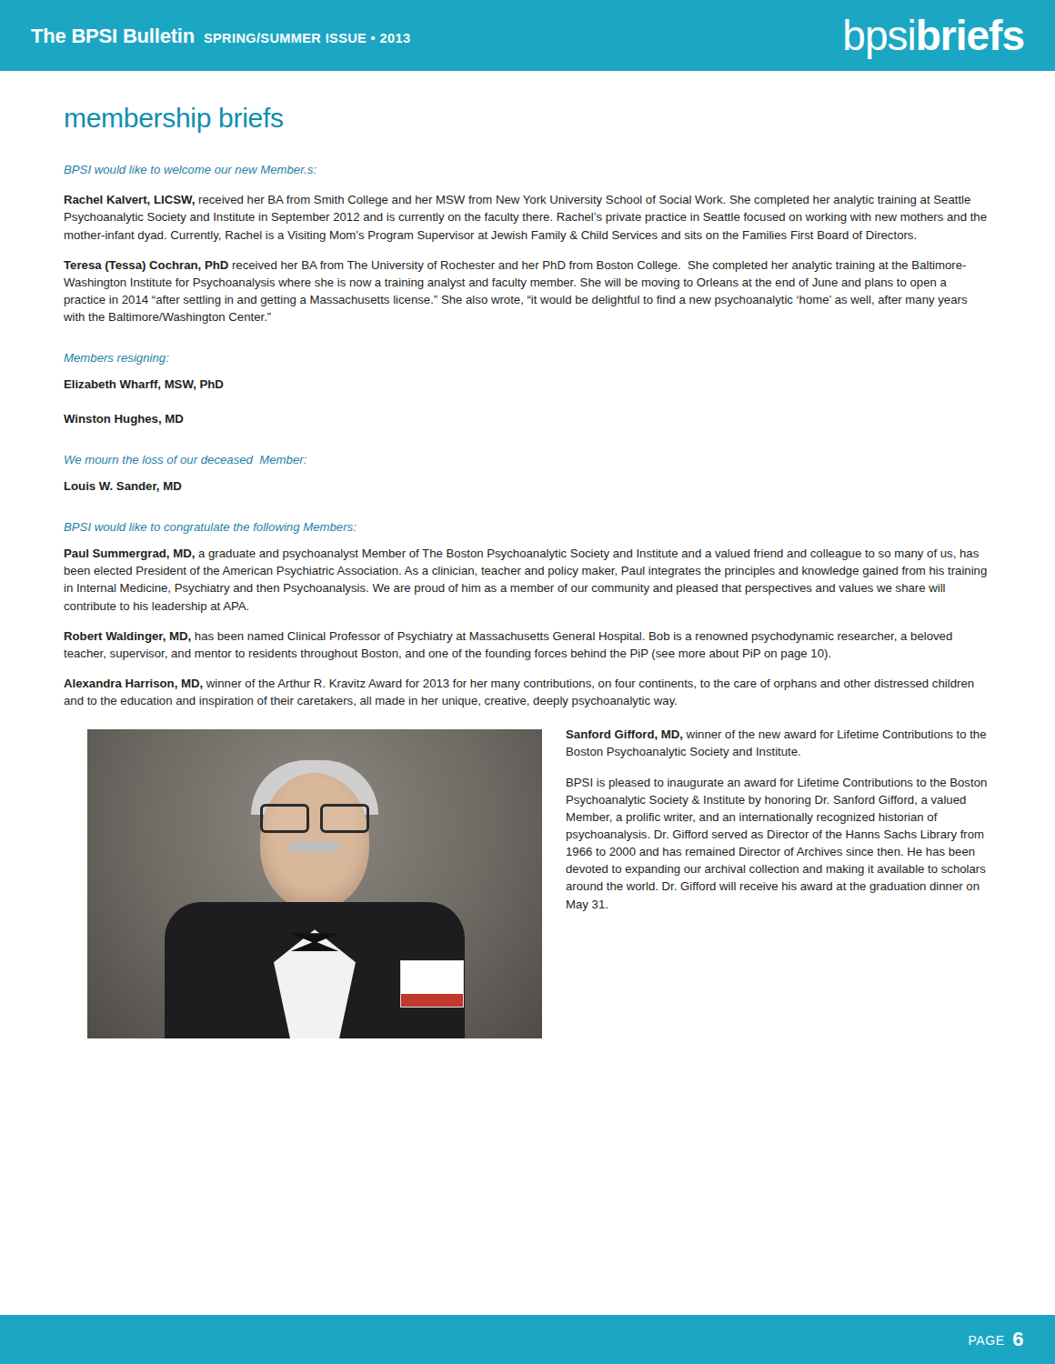The BPSI Bulletin SPRING/SUMMER ISSUE • 2013
bpsibriefs
membership briefs
BPSI would like to welcome our new Member.s:
Rachel Kalvert, LICSW, received her BA from Smith College and her MSW from New York University School of Social Work. She completed her analytic training at Seattle Psychoanalytic Society and Institute in September 2012 and is currently on the faculty there. Rachel’s private practice in Seattle focused on working with new mothers and the mother-infant dyad. Currently, Rachel is a Visiting Mom’s Program Supervisor at Jewish Family & Child Services and sits on the Families First Board of Directors.
Teresa (Tessa) Cochran, PhD received her BA from The University of Rochester and her PhD from Boston College. She completed her analytic training at the Baltimore-Washington Institute for Psychoanalysis where she is now a training analyst and faculty member. She will be moving to Orleans at the end of June and plans to open a practice in 2014 “after settling in and getting a Massachusetts license.” She also wrote, “it would be delightful to find a new psychoanalytic ‘home’ as well, after many years with the Baltimore/Washington Center.”
Members resigning:
Elizabeth Wharff, MSW, PhD
Winston Hughes, MD
We mourn the loss of our deceased Member:
Louis W. Sander, MD
BPSI would like to congratulate the following Members:
Paul Summergrad, MD, a graduate and psychoanalyst Member of The Boston Psychoanalytic Society and Institute and a valued friend and colleague to so many of us, has been elected President of the American Psychiatric Association. As a clinician, teacher and policy maker, Paul integrates the principles and knowledge gained from his training in Internal Medicine, Psychiatry and then Psychoanalysis. We are proud of him as a member of our community and pleased that perspectives and values we share will contribute to his leadership at APA.
Robert Waldinger, MD, has been named Clinical Professor of Psychiatry at Massachusetts General Hospital. Bob is a renowned psychodynamic researcher, a beloved teacher, supervisor, and mentor to residents throughout Boston, and one of the founding forces behind the PiP (see more about PiP on page 10).
Alexandra Harrison, MD, winner of the Arthur R. Kravitz Award for 2013 for her many contributions, on four continents, to the care of orphans and other distressed children and to the education and inspiration of their caretakers, all made in her unique, creative, deeply psychoanalytic way.
Sanford Gifford, MD, winner of the new award for Lifetime Contributions to the Boston Psychoanalytic Society and Institute.
BPSI is pleased to inaugurate an award for Lifetime Contributions to the Boston Psychoanalytic Society & Institute by honoring Dr. Sanford Gifford, a valued Member, a prolific writer, and an internationally recognized historian of psychoanalysis. Dr. Gifford served as Director of the Hanns Sachs Library from 1966 to 2000 and has remained Director of Archives since then. He has been devoted to expanding our archival collection and making it available to scholars around the world. Dr. Gifford will receive his award at the graduation dinner on May 31.
PAGE 6